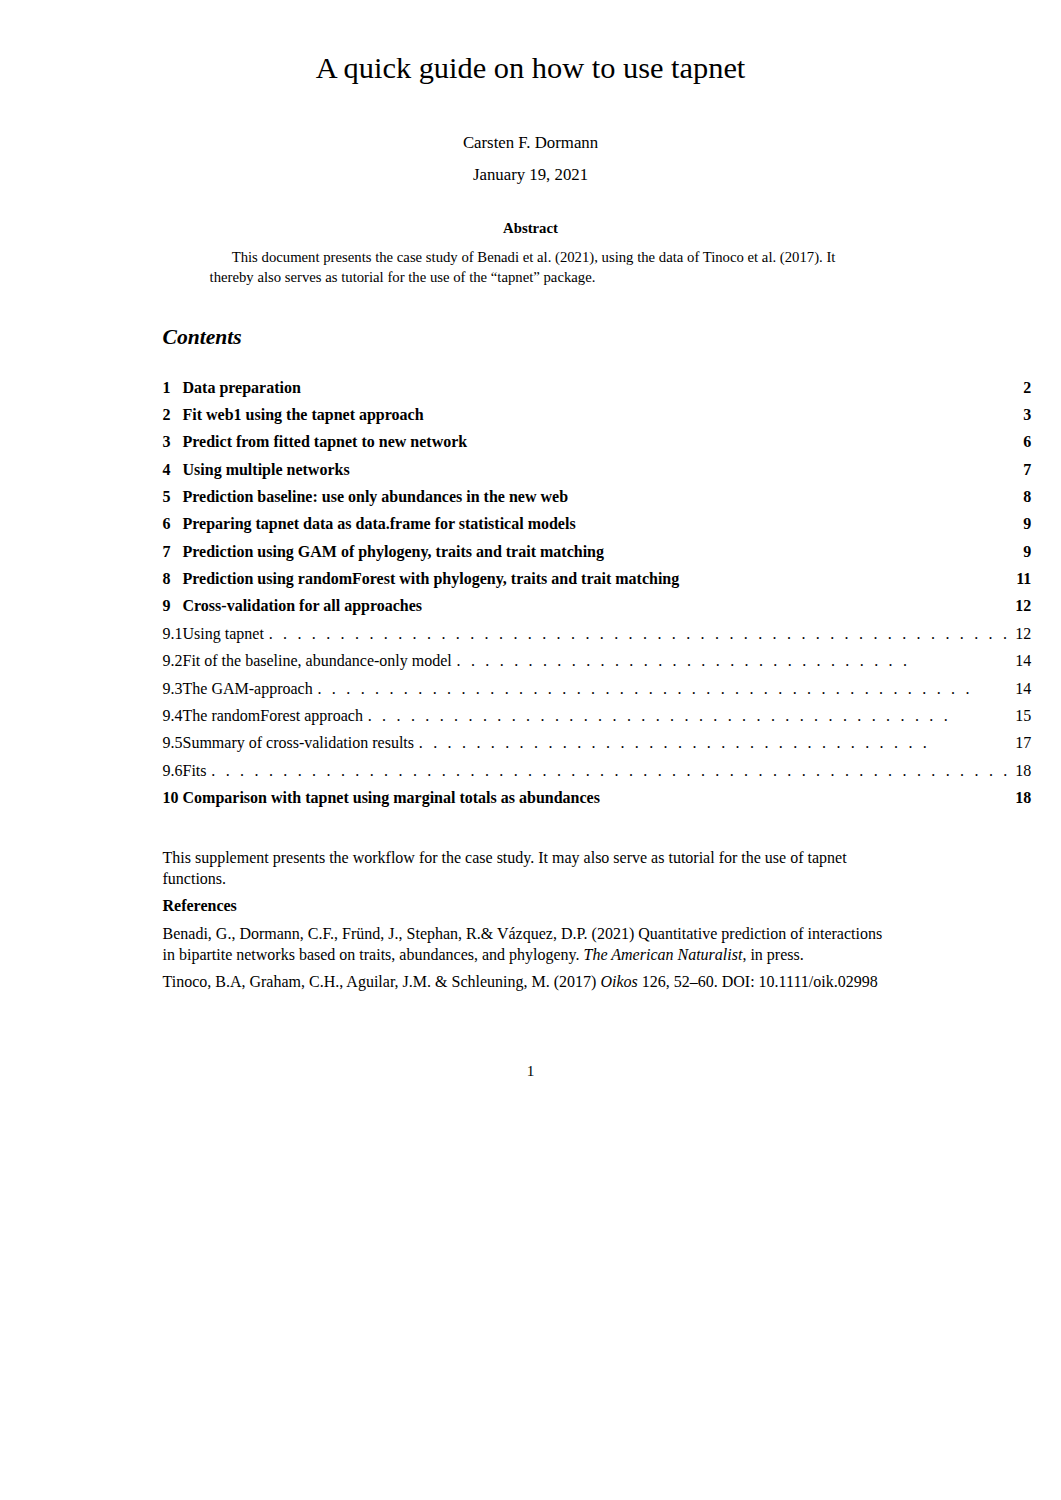A quick guide on how to use tapnet
Carsten F. Dormann
January 19, 2021
Abstract
This document presents the case study of Benadi et al. (2021), using the data of Tinoco et al. (2017). It thereby also serves as tutorial for the use of the “tapnet” package.
Contents
| 1 | Data preparation | 2 |
| 2 | Fit web1 using the tapnet approach | 3 |
| 3 | Predict from fitted tapnet to new network | 6 |
| 4 | Using multiple networks | 7 |
| 5 | Prediction baseline: use only abundances in the new web | 8 |
| 6 | Preparing tapnet data as data.frame for statistical models | 9 |
| 7 | Prediction using GAM of phylogeny, traits and trait matching | 9 |
| 8 | Prediction using randomForest with phylogeny, traits and trait matching | 11 |
| 9 | Cross-validation for all approaches | 12 |
| 9.1 | Using tapnet . . . . . . . . . . . . . . . . . . . . . . . . . . . . . . . . . . . . . . . . . . . . . . . . . . . . | 12 |
| 9.2 | Fit of the baseline, abundance-only model . . . . . . . . . . . . . . . . . . . . . . . . . . . . . . . . | 14 |
| 9.3 | The GAM-approach . . . . . . . . . . . . . . . . . . . . . . . . . . . . . . . . . . . . . . . . . . . . . . | 14 |
| 9.4 | The randomForest approach . . . . . . . . . . . . . . . . . . . . . . . . . . . . . . . . . . . . . . . . . | 15 |
| 9.5 | Summary of cross-validation results . . . . . . . . . . . . . . . . . . . . . . . . . . . . . . . . . . . . | 17 |
| 9.6 | Fits . . . . . . . . . . . . . . . . . . . . . . . . . . . . . . . . . . . . . . . . . . . . . . . . . . . . . . . . | 18 |
| 10 | Comparison with tapnet using marginal totals as abundances | 18 |
This supplement presents the workflow for the case study. It may also serve as tutorial for the use of tapnet functions.
References
Benadi, G., Dormann, C.F., Fründ, J., Stephan, R.& Vázquez, D.P. (2021) Quantitative prediction of interactions in bipartite networks based on traits, abundances, and phylogeny. The American Naturalist, in press.
Tinoco, B.A, Graham, C.H., Aguilar, J.M. & Schleuning, M. (2017) Oikos 126, 52–60. DOI: 10.1111/oik.02998
1